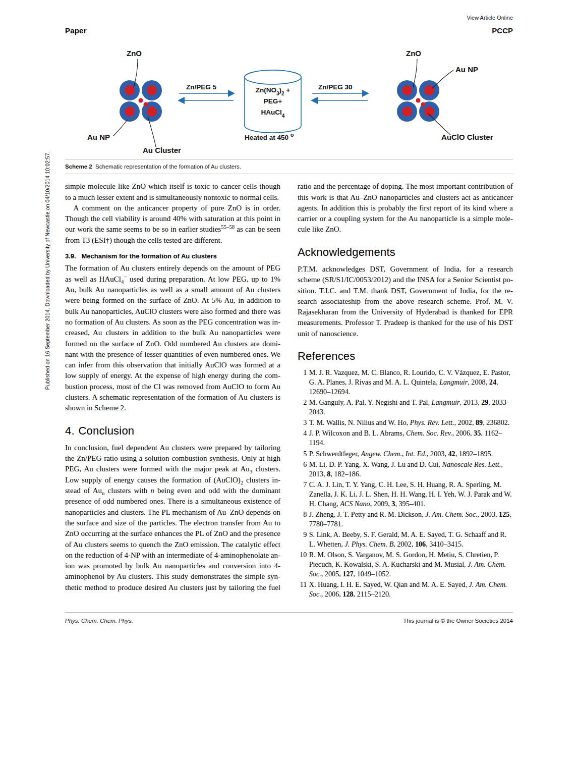View Article Online
Paper
PCCP
Published on 16 September 2014. Downloaded by University of Newcastle on 04/10/2014 10:02:57.
ZnO Au NP Au Cluster Zn/PEG 5 Zn(NO3)2 + PEG+ HAuCl4 Heated at 450 o Zn/PEG 30 ZnO Au NP AuClO Cluster
Scheme 2 Schematic representation of the formation of Au clusters.
simple molecule like ZnO which itself is toxic to cancer cells though to a much lesser extent and is simultaneously nontoxic to normal cells.
A comment on the anticancer property of pure ZnO is in order. Though the cell viability is around 40% with saturation at this point in our work the same seems to be so in earlier studies55–58 as can be seen from T3 (ESI†) though the cells tested are different.
3.9. Mechanism for the formation of Au clusters
The formation of Au clusters entirely depends on the amount of PEG as well as HAuCl4− used during preparation. At low PEG, up to 1% Au, bulk Au nanoparticles as well as a small amount of Au clusters were being formed on the surface of ZnO. At 5% Au, in addition to bulk Au nanoparticles, AuClO clusters were also formed and there was no formation of Au clusters. As soon as the PEG concentration was increased, Au clusters in addition to the bulk Au nanoparticles were formed on the surface of ZnO. Odd numbered Au clusters are dominant with the presence of lesser quantities of even numbered ones. We can infer from this observation that initially AuClO was formed at a low supply of energy. At the expense of high energy during the combustion process, most of the Cl was removed from AuClO to form Au clusters. A schematic representation of the formation of Au clusters is shown in Scheme 2.
4. Conclusion
In conclusion, fuel dependent Au clusters were prepared by tailoring the Zn/PEG ratio using a solution combustion synthesis. Only at high PEG, Au clusters were formed with the major peak at Au3 clusters. Low supply of energy causes the formation of (AuClO)2 clusters instead of Aun clusters with n being even and odd with the dominant presence of odd numbered ones. There is a simultaneous existence of nanoparticles and clusters. The PL mechanism of Au–ZnO depends on the surface and size of the particles. The electron transfer from Au to ZnO occurring at the surface enhances the PL of ZnO and the presence of Au clusters seems to quench the ZnO emission. The catalytic effect on the reduction of 4-NP with an intermediate of 4-aminophenolate anion was promoted by bulk Au nanoparticles and conversion into 4-aminophenol by Au clusters. This study demonstrates the simple synthetic method to produce desired Au clusters just by tailoring the fuel ratio and the percentage of doping. The most important contribution of this work is that Au–ZnO nanoparticles and clusters act as anticancer agents. In addition this is probably the first report of its kind where a carrier or a coupling system for the Au nanoparticle is a simple molecule like ZnO.
Acknowledgements
P.T.M. acknowledges DST, Government of India, for a research scheme (SR/S1/IC/0053/2012) and the INSA for a Senior Scientist position. T.I.C. and T.M. thank DST, Government of India, for the research associateship from the above research scheme. Prof. M. V. Rajasekharan from the University of Hyderabad is thanked for EPR measurements. Professor T. Pradeep is thanked for the use of his DST unit of nanoscience.
References
1 M. J. R. Vazquez, M. C. Blanco, R. Lourido, C. V. Vázquez, E. Pastor, G. A. Planes, J. Rivas and M. A. L. Quintela, Langmuir, 2008, 24, 12690–12694.
2 M. Ganguly, A. Pal, Y. Negishi and T. Pal, Langmuir, 2013, 29, 2033–2043.
3 T. M. Wallis, N. Nilius and W. Ho, Phys. Rev. Lett., 2002, 89, 236802.
4 J. P. Wilcoxon and B. L. Abrams, Chem. Soc. Rev., 2006, 35, 1162–1194.
5 P. Schwerdtfeger, Angew. Chem., Int. Ed., 2003, 42, 1892–1895.
6 M. Li, D. P. Yang, X. Wang, J. Lu and D. Cui, Nanoscale Res. Lett., 2013, 8, 182–186.
7 C. A. J. Lin, T. Y. Yang, C. H. Lee, S. H. Huang, R. A. Sperling, M. Zanella, J. K. Li, J. L. Shen, H. H. Wang, H. I. Yeh, W. J. Parak and W. H. Chang, ACS Nano, 2009, 3, 395–401.
8 J. Zheng, J. T. Petty and R. M. Dickson, J. Am. Chem. Soc., 2003, 125, 7780–7781.
9 S. Link, A. Beeby, S. F. Gerald, M. A. E. Sayed, T. G. Schaaff and R. L. Whetten, J. Phys. Chem. B, 2002, 106, 3410–3415.
10 R. M. Olson, S. Varganov, M. S. Gordon, H. Metiu, S. Chretien, P. Piecuch, K. Kowalski, S. A. Kucharski and M. Musial, J. Am. Chem. Soc., 2005, 127, 1049–1052.
11 X. Huang, I. H. E. Sayed, W. Qian and M. A. E. Sayed, J. Am. Chem. Soc., 2006, 128, 2115–2120.
Phys. Chem. Chem. Phys.
This journal is © the Owner Societies 2014